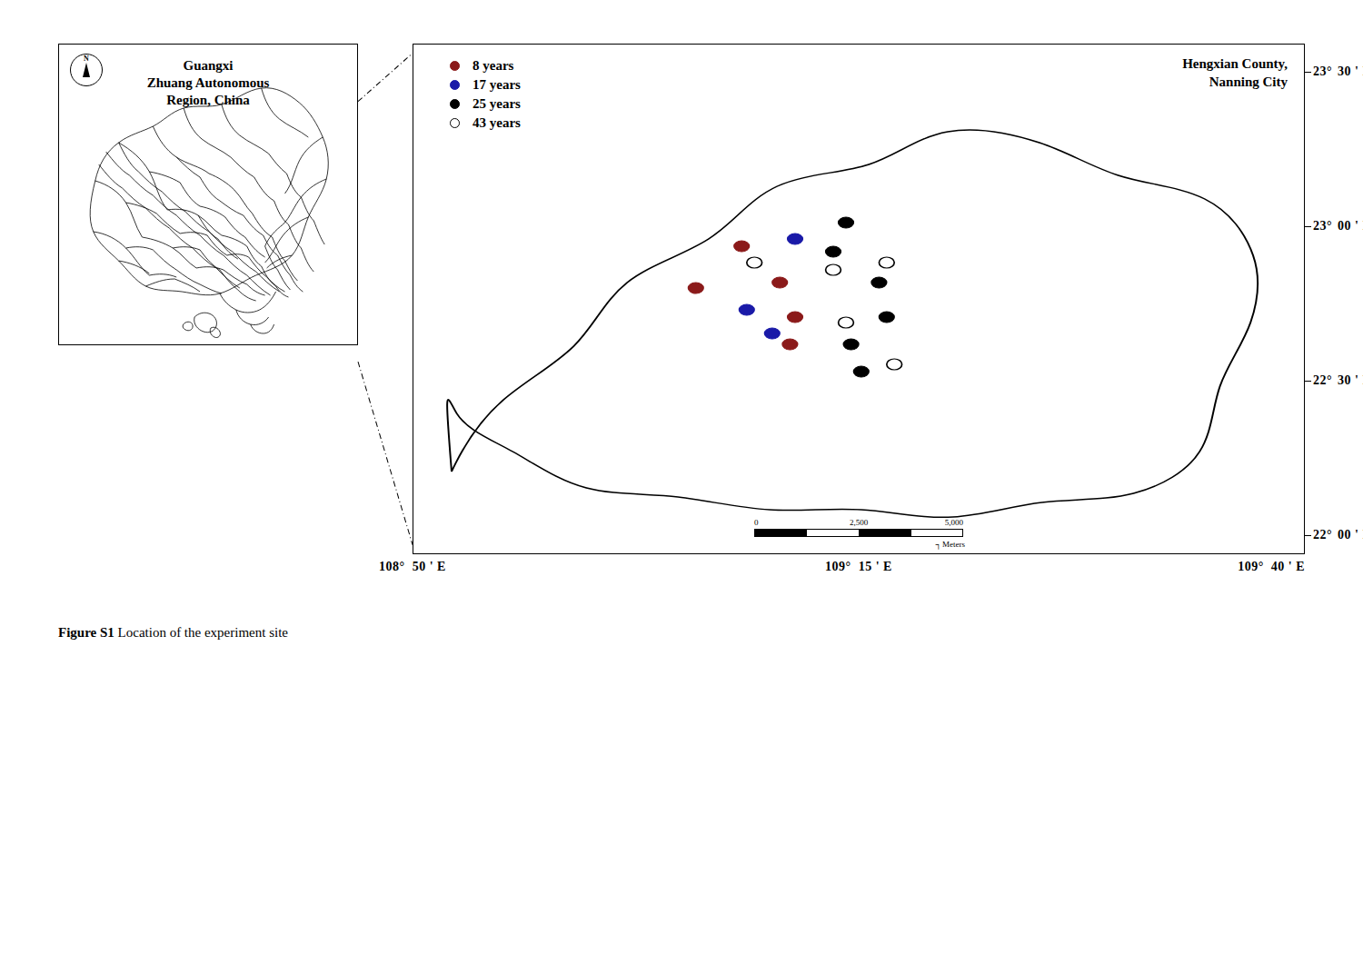N
Guangxi
Zhuang Autonomous
Region, China
8 years
17 years
25 years
43 years
Hengxian County,
Nanning City
23° 30 ' N
23° 00 ' N
22° 30 ' N
22° 00 ' N
0 2,500 5,000
Meters
108° 50 ' E
109° 15 ' E
109° 40 ' E
Figure S1 Location of the experiment site